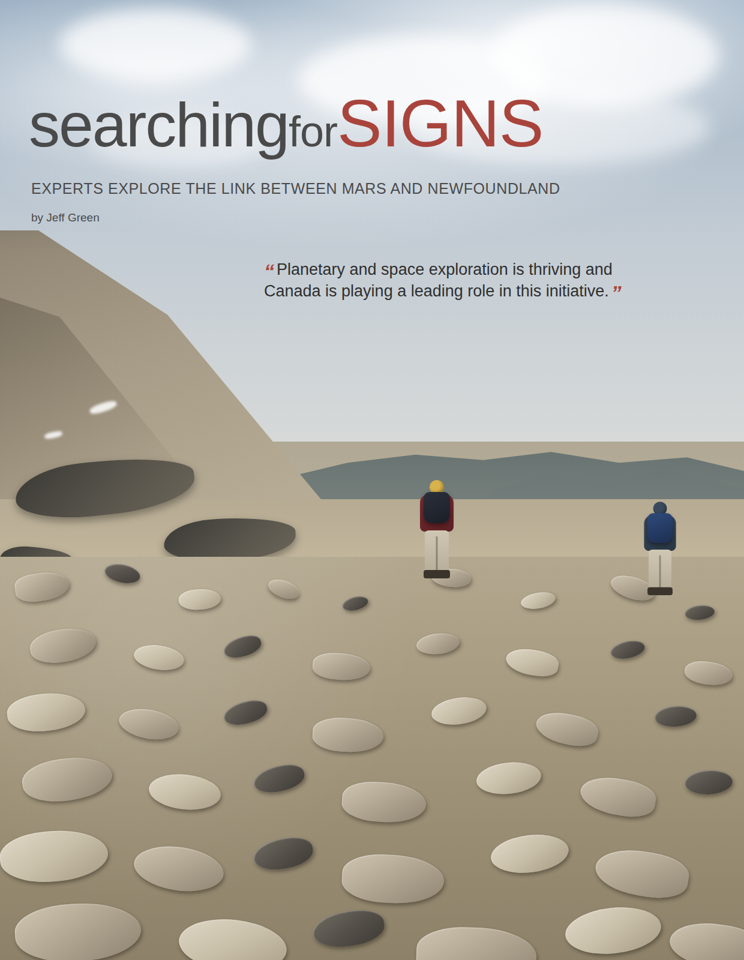searchingfor SIGNS
Experts explore the link between Mars and Newfoundland
by Jeff Green
“Planetary and space exploration is thriving and Canada is playing a leading role in this initiative.”